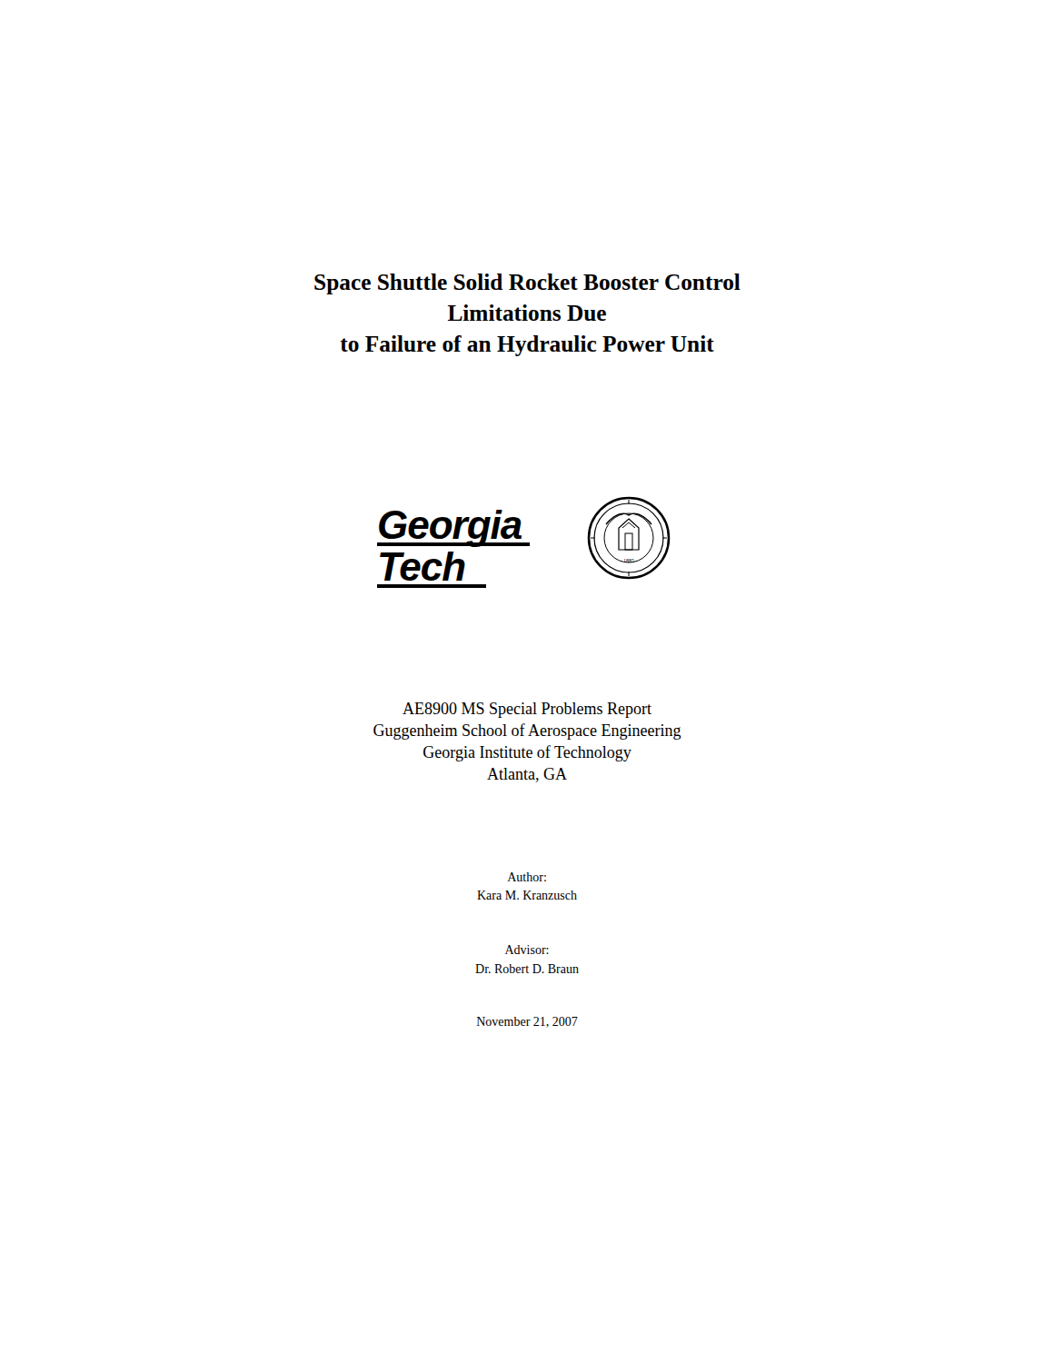Space Shuttle Solid Rocket Booster Control Limitations Due
to Failure of an Hydraulic Power Unit
Georgia Tech 1885
AE8900 MS Special Problems Report
Guggenheim School of Aerospace Engineering
Georgia Institute of Technology
Atlanta, GA
Author:
Kara M. Kranzusch
Advisor:
Dr. Robert D. Braun
November 21, 2007